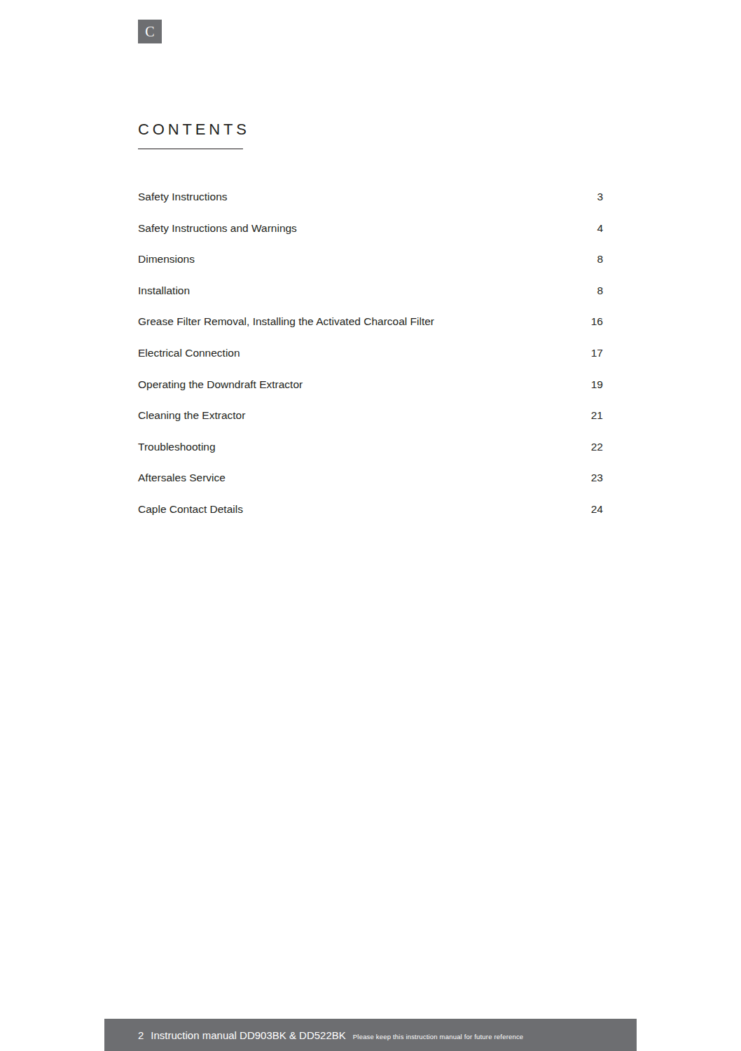C
Contents
Safety Instructions 3
Safety Instructions and Warnings 4
Dimensions 8
Installation 8
Grease Filter Removal, Installing the Activated Charcoal Filter 16
Electrical Connection 17
Operating the Downdraft Extractor 19
Cleaning the Extractor 21
Troubleshooting 22
Aftersales Service 23
Caple Contact Details 24
2 Instruction manual DD903BK & DD522BK Please keep this instruction manual for future reference